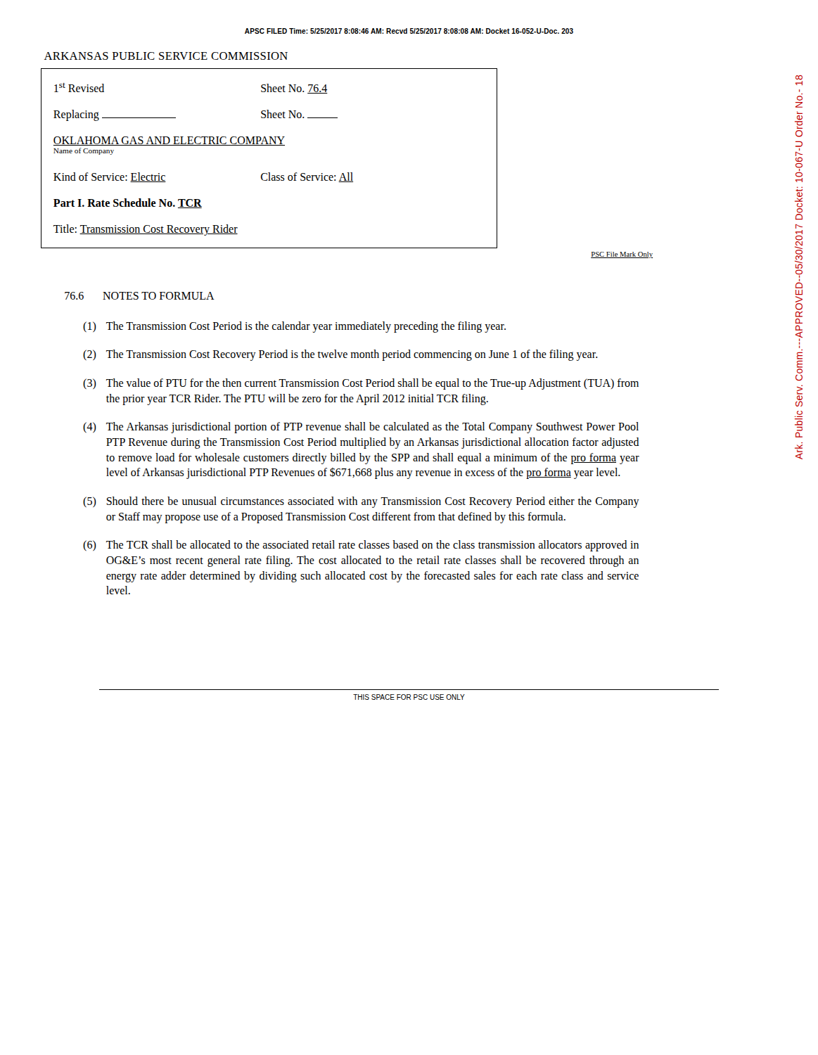Ark. Public Serv. Comm.---APPROVED--05/30/2017 Docket: 10-067-U Order No.- 18
APSC FILED Time: 5/25/2017 8:08:46 AM: Recvd 5/25/2017 8:08:08 AM: Docket 16-052-U-Doc. 203
ARKANSAS PUBLIC SERVICE COMMISSION
1st Revised
Sheet No. 76.4
Replacing
Sheet No.
OKLAHOMA GAS AND ELECTRIC COMPANY Name of Company
Kind of Service: Electric
Class of Service: All
Part I. Rate Schedule No. TCR
Title: Transmission Cost Recovery Rider
PSC File Mark Only
76.6 NOTES TO FORMULA
(1) The Transmission Cost Period is the calendar year immediately preceding the filing year.
(2) The Transmission Cost Recovery Period is the twelve month period commencing on June 1 of the filing year.
(3) The value of PTU for the then current Transmission Cost Period shall be equal to the True-up Adjustment (TUA) from the prior year TCR Rider. The PTU will be zero for the April 2012 initial TCR filing.
(4) The Arkansas jurisdictional portion of PTP revenue shall be calculated as the Total Company Southwest Power Pool PTP Revenue during the Transmission Cost Period multiplied by an Arkansas jurisdictional allocation factor adjusted to remove load for wholesale customers directly billed by the SPP and shall equal a minimum of the pro forma year level of Arkansas jurisdictional PTP Revenues of $671,668 plus any revenue in excess of the pro forma year level.
(5) Should there be unusual circumstances associated with any Transmission Cost Recovery Period either the Company or Staff may propose use of a Proposed Transmission Cost different from that defined by this formula.
(6) The TCR shall be allocated to the associated retail rate classes based on the class transmission allocators approved in OG&E’s most recent general rate filing. The cost allocated to the retail rate classes shall be recovered through an energy rate adder determined by dividing such allocated cost by the forecasted sales for each rate class and service level.
THIS SPACE FOR PSC USE ONLY